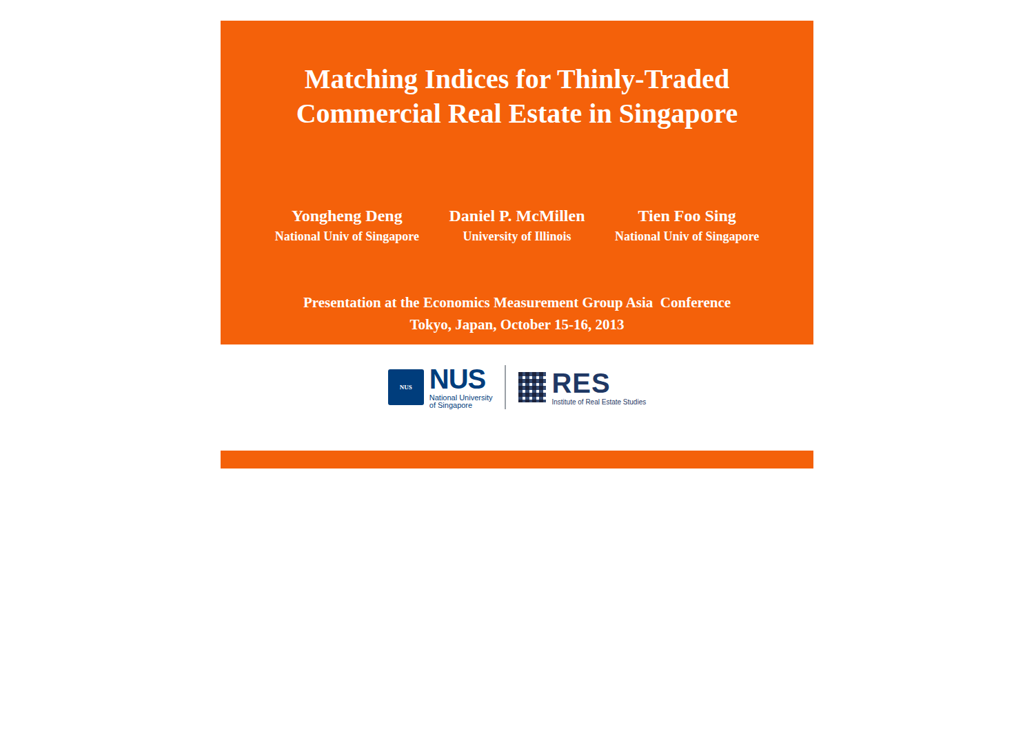Matching Indices for Thinly-Traded
Commercial Real Estate in Singapore
Yongheng Deng National Univ of Singapore
Daniel P. McMillen University of Illinois
Tien Foo Sing National Univ of Singapore
Presentation at the Economics Measurement Group Asia Conference
Tokyo, Japan, October 15-16, 2013
NUS
NUS National University
of Singapore
RES Institute of Real Estate Studies